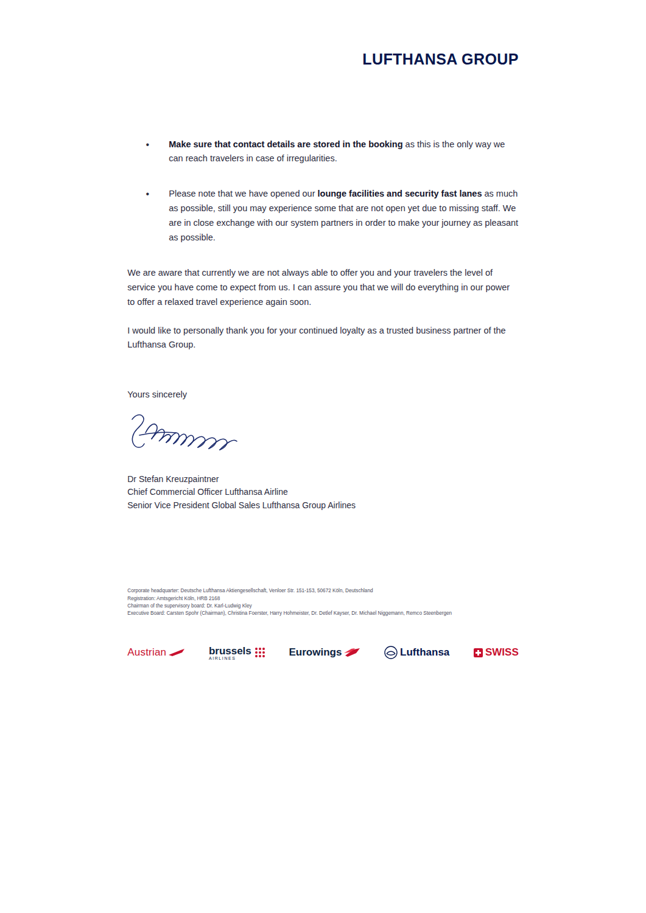LUFTHANSA GROUP
Make sure that contact details are stored in the booking as this is the only way we can reach travelers in case of irregularities.
Please note that we have opened our lounge facilities and security fast lanes as much as possible, still you may experience some that are not open yet due to missing staff. We are in close exchange with our system partners in order to make your journey as pleasant as possible.
We are aware that currently we are not always able to offer you and your travelers the level of service you have come to expect from us. I can assure you that we will do everything in our power to offer a relaxed travel experience again soon.
I would like to personally thank you for your continued loyalty as a trusted business partner of the Lufthansa Group.
Yours sincerely
Dr Stefan Kreuzpaintner
Chief Commercial Officer Lufthansa Airline
Senior Vice President Global Sales Lufthansa Group Airlines
Corporate headquarter: Deutsche Lufthansa Aktiengesellschaft, Venloer Str. 151-153, 50672 Köln, Deutschland
Registration: Amtsgericht Köln, HRB 2168
Chairman of the supervisory board: Dr. Karl-Ludwig Kley
Executive Board: Carsten Spohr (Chairman), Christina Foerster, Harry Hohmeister, Dr. Detlef Kayser, Dr. Michael Niggemann, Remco Steenbergen
Austrian
brussels AIRLINES
Eurowings
Lufthansa
SWISS